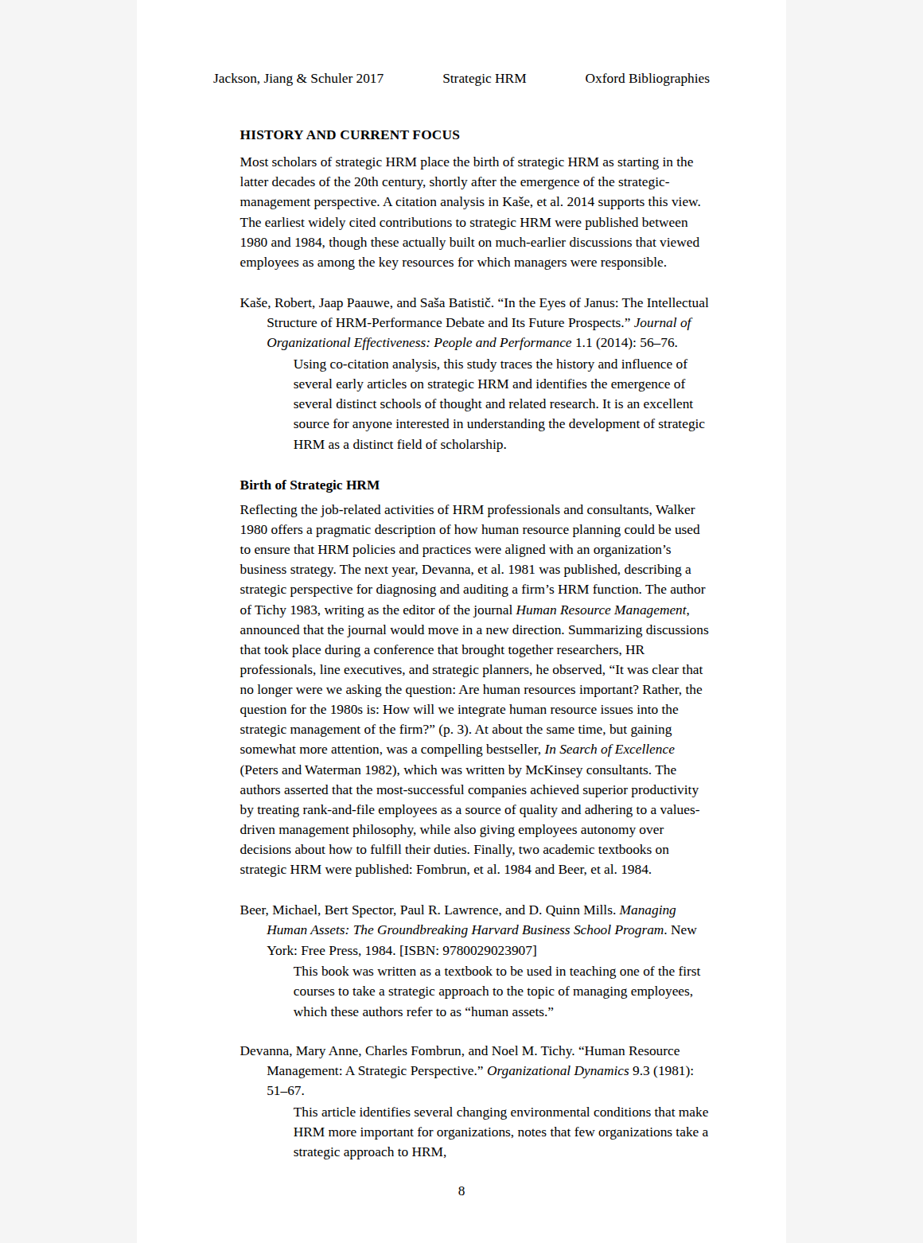Jackson, Jiang & Schuler 2017 Strategic HRM Oxford Bibliographies
HISTORY AND CURRENT FOCUS
Most scholars of strategic HRM place the birth of strategic HRM as starting in the latter decades of the 20th century, shortly after the emergence of the strategic-management perspective. A citation analysis in Kaše, et al. 2014 supports this view. The earliest widely cited contributions to strategic HRM were published between 1980 and 1984, though these actually built on much-earlier discussions that viewed employees as among the key resources for which managers were responsible.
Kaše, Robert, Jaap Paauwe, and Saša Batistič. “In the Eyes of Janus: The Intellectual Structure of HRM-Performance Debate and Its Future Prospects.” Journal of Organizational Effectiveness: People and Performance 1.1 (2014): 56–76.
Using co-citation analysis, this study traces the history and influence of several early articles on strategic HRM and identifies the emergence of several distinct schools of thought and related research. It is an excellent source for anyone interested in understanding the development of strategic HRM as a distinct field of scholarship.
Birth of Strategic HRM
Reflecting the job-related activities of HRM professionals and consultants, Walker 1980 offers a pragmatic description of how human resource planning could be used to ensure that HRM policies and practices were aligned with an organization’s business strategy. The next year, Devanna, et al. 1981 was published, describing a strategic perspective for diagnosing and auditing a firm’s HRM function. The author of Tichy 1983, writing as the editor of the journal Human Resource Management, announced that the journal would move in a new direction. Summarizing discussions that took place during a conference that brought together researchers, HR professionals, line executives, and strategic planners, he observed, “It was clear that no longer were we asking the question: Are human resources important? Rather, the question for the 1980s is: How will we integrate human resource issues into the strategic management of the firm?” (p. 3). At about the same time, but gaining somewhat more attention, was a compelling bestseller, In Search of Excellence (Peters and Waterman 1982), which was written by McKinsey consultants. The authors asserted that the most-successful companies achieved superior productivity by treating rank-and-file employees as a source of quality and adhering to a values-driven management philosophy, while also giving employees autonomy over decisions about how to fulfill their duties. Finally, two academic textbooks on strategic HRM were published: Fombrun, et al. 1984 and Beer, et al. 1984.
Beer, Michael, Bert Spector, Paul R. Lawrence, and D. Quinn Mills. Managing Human Assets: The Groundbreaking Harvard Business School Program. New York: Free Press, 1984. [ISBN: 9780029023907]
This book was written as a textbook to be used in teaching one of the first courses to take a strategic approach to the topic of managing employees, which these authors refer to as “human assets.”
Devanna, Mary Anne, Charles Fombrun, and Noel M. Tichy. “Human Resource Management: A Strategic Perspective.” Organizational Dynamics 9.3 (1981): 51–67.
This article identifies several changing environmental conditions that make HRM more important for organizations, notes that few organizations take a strategic approach to HRM,
8